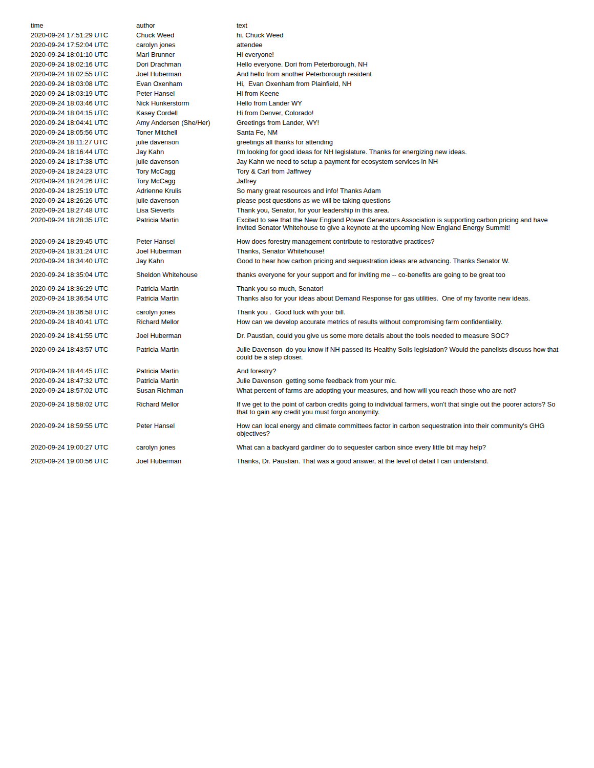| time | author | text |
| --- | --- | --- |
| 2020-09-24 17:51:29 UTC | Chuck Weed | hi. Chuck Weed |
| 2020-09-24 17:52:04 UTC | carolyn jones | attendee |
| 2020-09-24 18:01:10 UTC | Mari Brunner | Hi everyone! |
| 2020-09-24 18:02:16 UTC | Dori Drachman | Hello everyone. Dori from Peterborough, NH |
| 2020-09-24 18:02:55 UTC | Joel Huberman | And hello from another Peterborough resident |
| 2020-09-24 18:03:08 UTC | Evan Oxenham | Hi, Evan Oxenham from Plainfield, NH |
| 2020-09-24 18:03:19 UTC | Peter Hansel | Hi from Keene |
| 2020-09-24 18:03:46 UTC | Nick Hunkerstorm | Hello from Lander WY |
| 2020-09-24 18:04:15 UTC | Kasey Cordell | Hi from Denver, Colorado! |
| 2020-09-24 18:04:41 UTC | Amy Andersen (She/Her) | Greetings from Lander, WY! |
| 2020-09-24 18:05:56 UTC | Toner Mitchell | Santa Fe, NM |
| 2020-09-24 18:11:27 UTC | julie davenson | greetings all thanks for attending |
| 2020-09-24 18:16:44 UTC | Jay Kahn | I'm looking for good ideas for NH legislature. Thanks for energizing new ideas. |
| 2020-09-24 18:17:38 UTC | julie davenson | Jay Kahn we need to setup a payment for ecosystem services in NH |
| 2020-09-24 18:24:23 UTC | Tory McCagg | Tory & Carl from Jaffrwey |
| 2020-09-24 18:24:26 UTC | Tory McCagg | Jaffrey |
| 2020-09-24 18:25:19 UTC | Adrienne Krulis | So many great resources and info! Thanks Adam |
| 2020-09-24 18:26:26 UTC | julie davenson | please post questions as we will be taking questions |
| 2020-09-24 18:27:48 UTC | Lisa Sieverts | Thank you, Senator, for your leadership in this area. |
| 2020-09-24 18:28:35 UTC | Patricia Martin | Excited to see that the New England Power Generators Association is supporting carbon pricing and have invited Senator Whitehouse to give a keynote at the upcoming New England Energy Summit! |
| 2020-09-24 18:29:45 UTC | Peter Hansel | How does forestry management contribute to restorative practices? |
| 2020-09-24 18:31:24 UTC | Joel Huberman | Thanks, Senator Whitehouse! |
| 2020-09-24 18:34:40 UTC | Jay Kahn | Good to hear how carbon pricing and sequestration ideas are advancing. Thanks Senator W. |
| 2020-09-24 18:35:04 UTC | Sheldon Whitehouse | thanks everyone for your support and for inviting me -- co-benefits are going to be great too |
| 2020-09-24 18:36:29 UTC | Patricia Martin | Thank you so much, Senator! |
| 2020-09-24 18:36:54 UTC | Patricia Martin | Thanks also for your ideas about Demand Response for gas utilities. One of my favorite new ideas. |
| 2020-09-24 18:36:58 UTC | carolyn jones | Thank you . Good luck with your bill. |
| 2020-09-24 18:40:41 UTC | Richard Mellor | How can we develop accurate metrics of results without compromising farm confidentiality. |
| 2020-09-24 18:41:55 UTC | Joel Huberman | Dr. Paustian, could you give us some more details about the tools needed to measure SOC? |
| 2020-09-24 18:43:57 UTC | Patricia Martin | Julie Davenson do you know if NH passed its Healthy Soils legislation? Would the panelists discuss how that could be a step closer. |
| 2020-09-24 18:44:45 UTC | Patricia Martin | And forestry? |
| 2020-09-24 18:47:32 UTC | Patricia Martin | Julie Davenson getting some feedback from your mic. |
| 2020-09-24 18:57:02 UTC | Susan Richman | What percent of farms are adopting your measures, and how will you reach those who are not? |
| 2020-09-24 18:58:02 UTC | Richard Mellor | If we get to the point of carbon credits going to individual farmers, won't that single out the poorer actors? So that to gain any credit you must forgo anonymity. |
| 2020-09-24 18:59:55 UTC | Peter Hansel | How can local energy and climate committees factor in carbon sequestration into their community's GHG objectives? |
| 2020-09-24 19:00:27 UTC | carolyn jones | What can a backyard gardiner do to sequester carbon since every little bit may help? |
| 2020-09-24 19:00:56 UTC | Joel Huberman | Thanks, Dr. Paustian. That was a good answer, at the level of detail I can understand. |